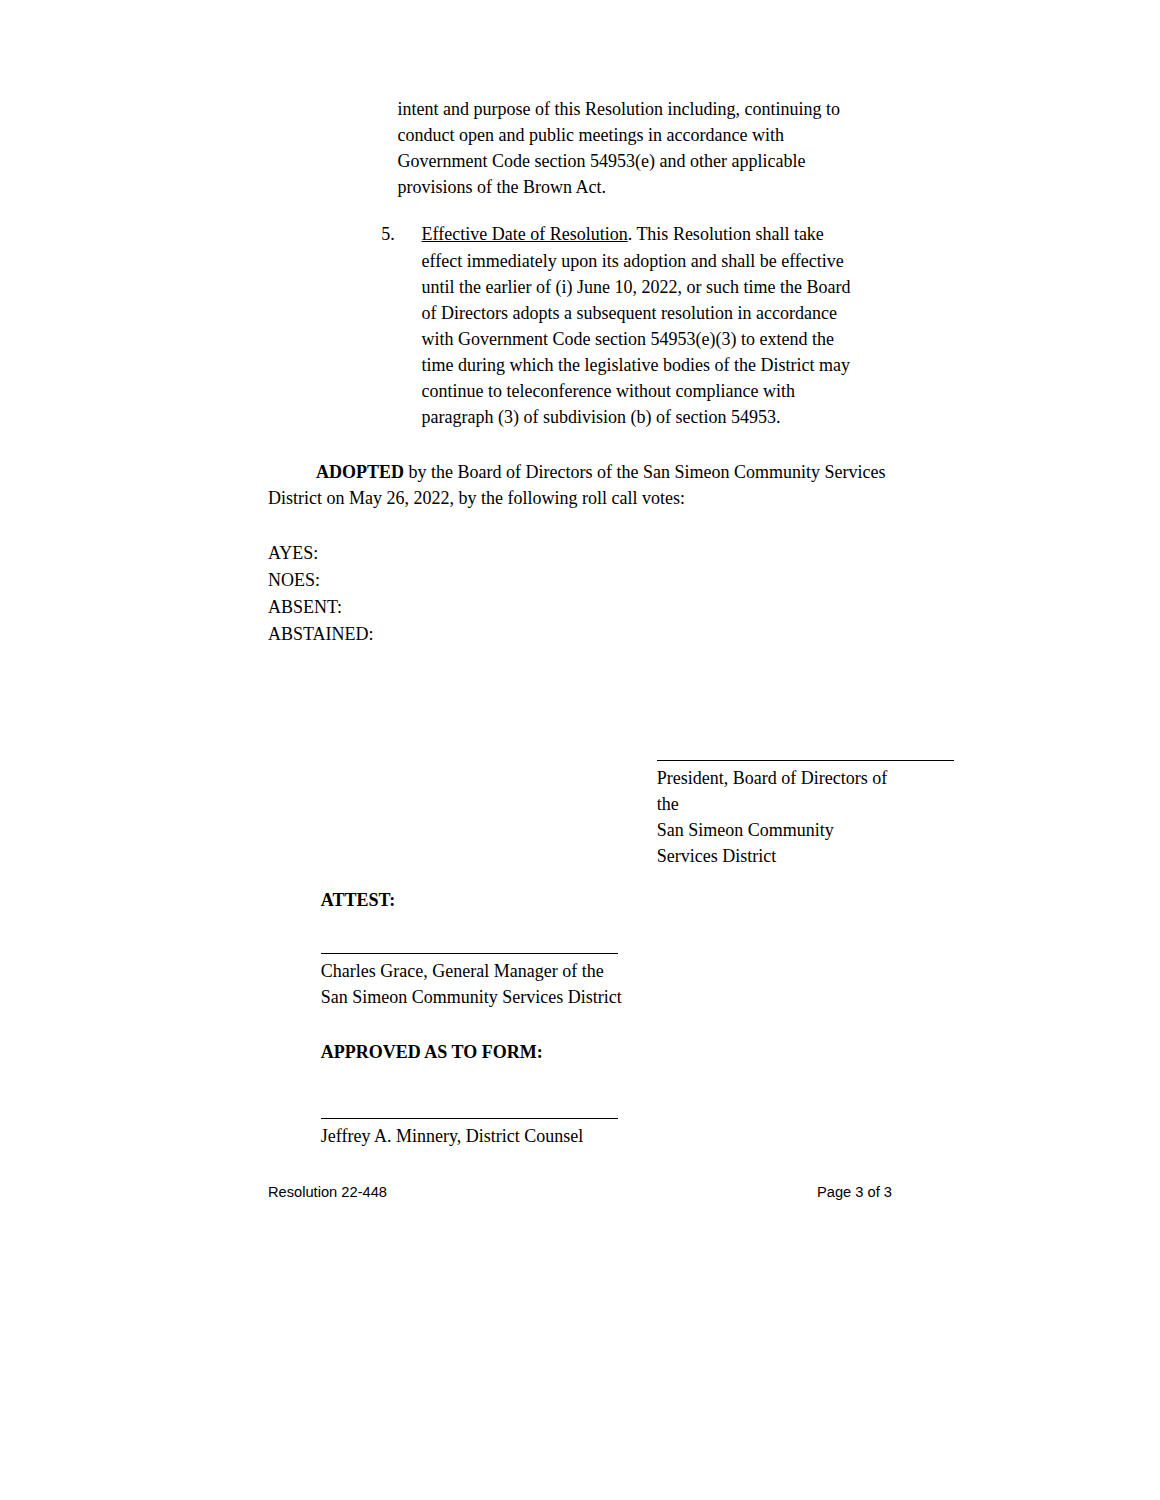intent and purpose of this Resolution including, continuing to conduct open and public meetings in accordance with Government Code section 54953(e) and other applicable provisions of the Brown Act.
5. Effective Date of Resolution. This Resolution shall take effect immediately upon its adoption and shall be effective until the earlier of (i) June 10, 2022, or such time the Board of Directors adopts a subsequent resolution in accordance with Government Code section 54953(e)(3) to extend the time during which the legislative bodies of the District may continue to teleconference without compliance with paragraph (3) of subdivision (b) of section 54953.
ADOPTED by the Board of Directors of the San Simeon Community Services District on May 26, 2022, by the following roll call votes:
AYES:
NOES:
ABSENT:
ABSTAINED:
President, Board of Directors of the
San Simeon Community Services District
ATTEST:
Charles Grace, General Manager of the
San Simeon Community Services District
APPROVED AS TO FORM:
Jeffrey A. Minnery, District Counsel
Resolution 22-448 Page 3 of 3